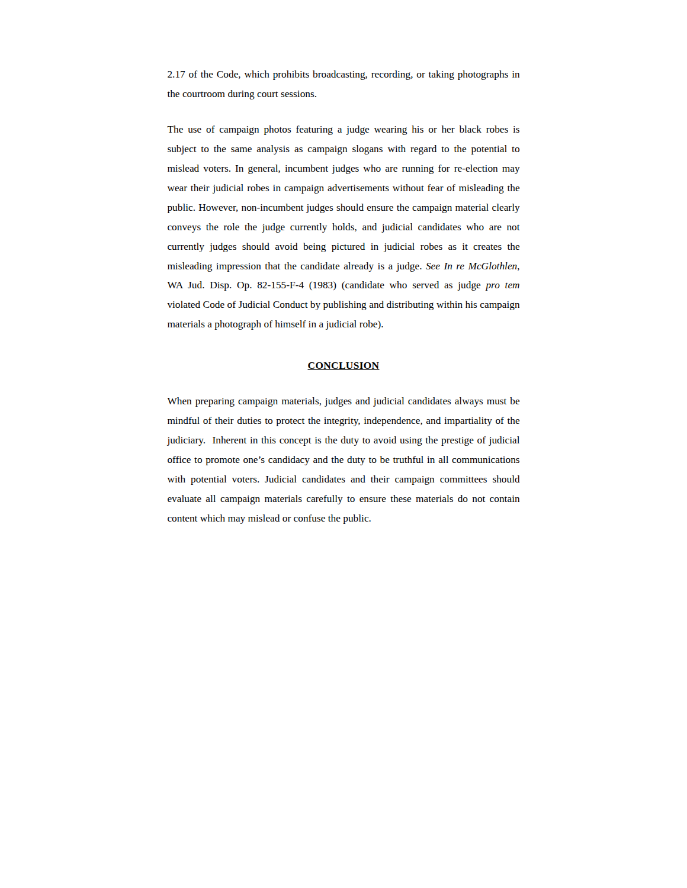2.17 of the Code, which prohibits broadcasting, recording, or taking photographs in the courtroom during court sessions.
The use of campaign photos featuring a judge wearing his or her black robes is subject to the same analysis as campaign slogans with regard to the potential to mislead voters. In general, incumbent judges who are running for re-election may wear their judicial robes in campaign advertisements without fear of misleading the public. However, non-incumbent judges should ensure the campaign material clearly conveys the role the judge currently holds, and judicial candidates who are not currently judges should avoid being pictured in judicial robes as it creates the misleading impression that the candidate already is a judge. See In re McGlothlen, WA Jud. Disp. Op. 82-155-F-4 (1983) (candidate who served as judge pro tem violated Code of Judicial Conduct by publishing and distributing within his campaign materials a photograph of himself in a judicial robe).
CONCLUSION
When preparing campaign materials, judges and judicial candidates always must be mindful of their duties to protect the integrity, independence, and impartiality of the judiciary. Inherent in this concept is the duty to avoid using the prestige of judicial office to promote one’s candidacy and the duty to be truthful in all communications with potential voters. Judicial candidates and their campaign committees should evaluate all campaign materials carefully to ensure these materials do not contain content which may mislead or confuse the public.